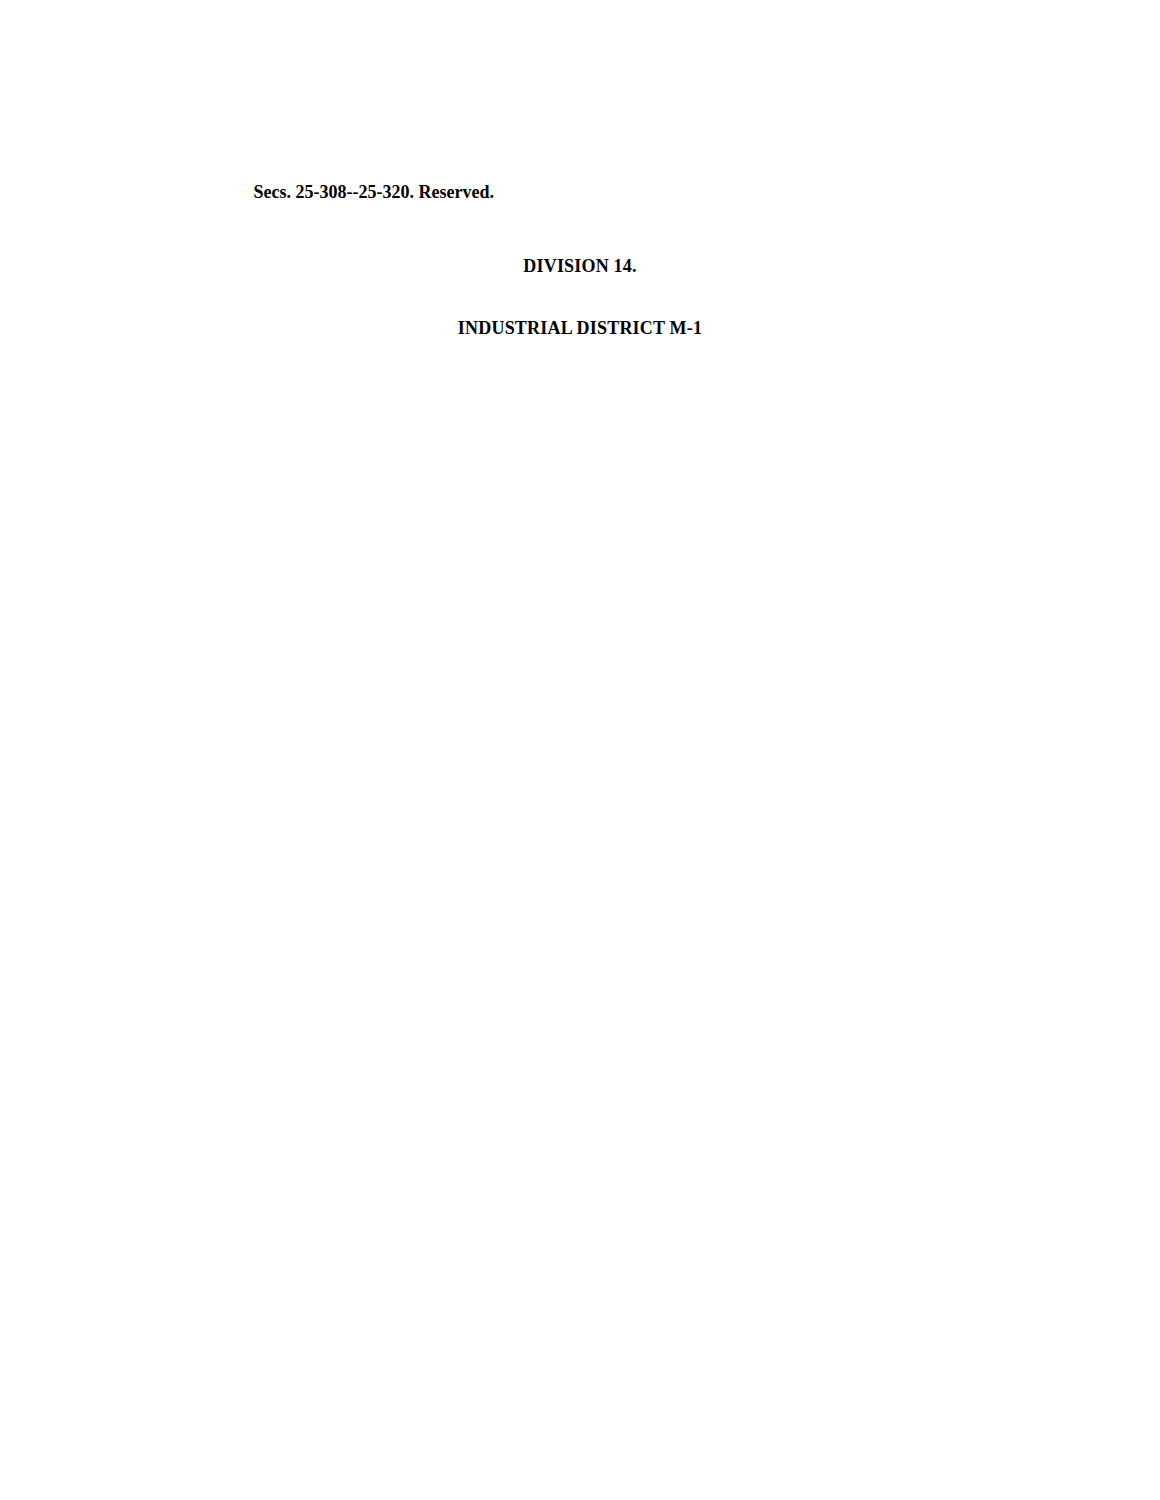Secs. 25-308--25-320. Reserved.
DIVISION 14.
INDUSTRIAL DISTRICT M-1